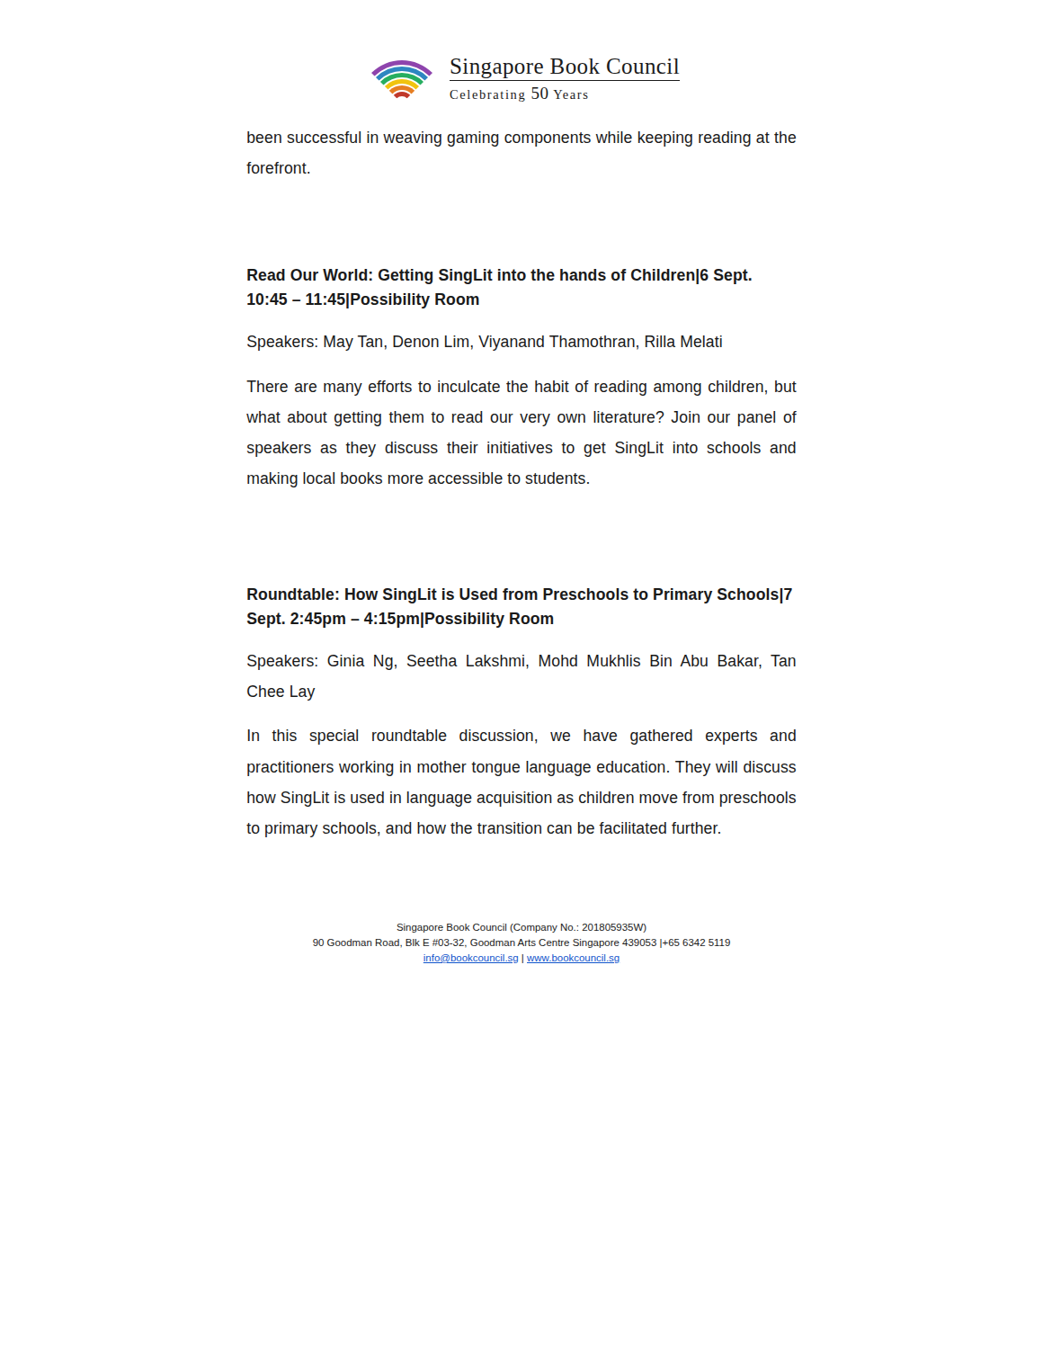Singapore Book Council
Celebrating 50 Years
been successful in weaving gaming components while keeping reading at the forefront.
Read Our World: Getting SingLit into the hands of Children|6 Sept. 10:45 – 11:45|Possibility Room
Speakers: May Tan, Denon Lim, Viyanand Thamothran, Rilla Melati
There are many efforts to inculcate the habit of reading among children, but what about getting them to read our very own literature? Join our panel of speakers as they discuss their initiatives to get SingLit into schools and making local books more accessible to students.
Roundtable: How SingLit is Used from Preschools to Primary Schools|7 Sept. 2:45pm – 4:15pm|Possibility Room
Speakers: Ginia Ng, Seetha Lakshmi, Mohd Mukhlis Bin Abu Bakar, Tan Chee Lay
In this special roundtable discussion, we have gathered experts and practitioners working in mother tongue language education. They will discuss how SingLit is used in language acquisition as children move from preschools to primary schools, and how the transition can be facilitated further.
Singapore Book Council (Company No.: 201805935W)
90 Goodman Road, Blk E #03-32, Goodman Arts Centre Singapore 439053 |+65 6342 5119
info@bookcouncil.sg | www.bookcouncil.sg